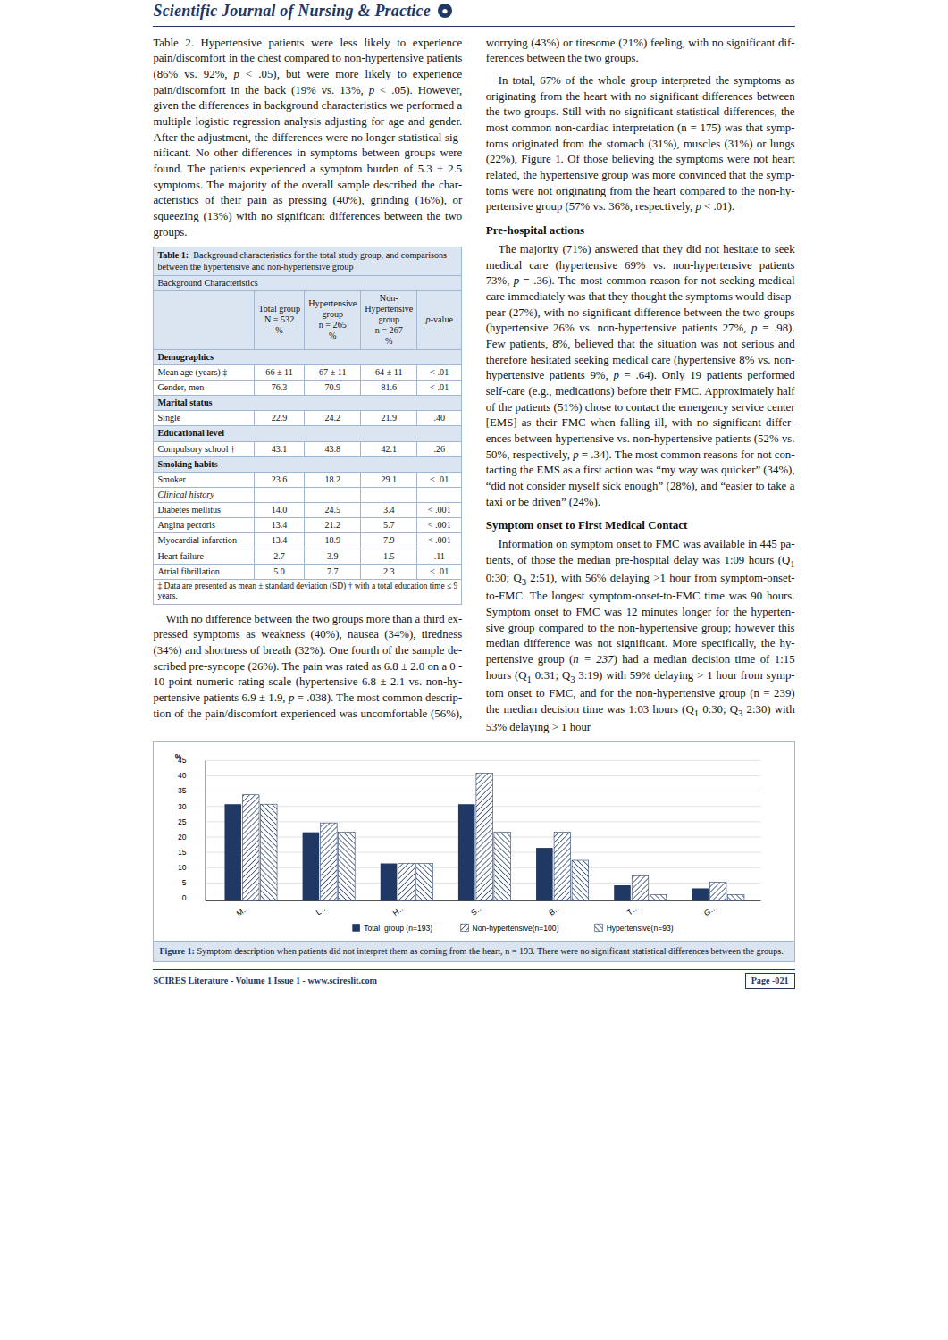Scientific Journal of Nursing & Practice
●
Table 2. Hypertensive patients were less likely to experience pain/discomfort in the chest compared to non-hypertensive patients (86% vs. 92%, p < .05), but were more likely to experience pain/discomfort in the back (19% vs. 13%, p < .05). However, given the differences in background characteristics we performed a multiple logistic regression analysis adjusting for age and gender. After the adjustment, the differences were no longer statistical significant. No other differences in symptoms between groups were found. The patients experienced a symptom burden of 5.3 ± 2.5 symptoms. The majority of the overall sample described the characteristics of their pain as pressing (40%), grinding (16%), or squeezing (13%) with no significant differences between the two groups.
Table 1: Background characteristics for the total study group, and comparisons between the hypertensive and non-hypertensive group
| Background Characteristics |
| --- |
| | Total group N = 532 % | Hypertensive group n = 265 % | Non-Hypertensive group n = 267 % | p -value |
| Demographics |
| Mean age (years) ‡ | 66 ± 11 | 67 ± 11 | 64 ± 11 | < .01 |
| Gender, men | 76.3 | 70.9 | 81.6 | < .01 |
| Marital status |
| Single | 22.9 | 24.2 | 21.9 | .40 |
| Educational level |
| Compulsory school † | 43.1 | 43.8 | 42.1 | .26 |
| Smoking habits |
| Smoker | 23.6 | 18.2 | 29.1 | < .01 |
| Clinical history | | | | |
| Diabetes mellitus | 14.0 | 24.5 | 3.4 | < .001 |
| Angina pectoris | 13.4 | 21.2 | 5.7 | < .001 |
| Myocardial infarction | 13.4 | 18.9 | 7.9 | < .001 |
| Heart failure | 2.7 | 3.9 | 1.5 | .11 |
| Atrial fibrillation | 5.0 | 7.7 | 2.3 | < .01 |
| ‡ Data are presented as mean ± standard deviation (SD) † with a total education time ≤ 9 years. |
With no difference between the two groups more than a third expressed symptoms as weakness (40%), nausea (34%), tiredness (34%) and shortness of breath (32%). One fourth of the sample described pre-syncope (26%). The pain was rated as 6.8 ± 2.0 on a 0 - 10 point numeric rating scale (hypertensive 6.8 ± 2.1 vs. non-hypertensive patients 6.9 ± 1.9, p = .038). The most common description of the pain/discomfort experienced was uncomfortable (56%), worrying (43%) or tiresome (21%) feeling, with no significant differences between the two groups.
In total, 67% of the whole group interpreted the symptoms as originating from the heart with no significant differences between the two groups. Still with no significant statistical differences, the most common non-cardiac interpretation (n = 175) was that symptoms originated from the stomach (31%), muscles (31%) or lungs (22%), Figure 1. Of those believing the symptoms were not heart related, the hypertensive group was more convinced that the symptoms were not originating from the heart compared to the non-hypertensive group (57% vs. 36%, respectively, p < .01).
Pre-hospital actions
The majority (71%) answered that they did not hesitate to seek medical care (hypertensive 69% vs. non-hypertensive patients 73%, p = .36). The most common reason for not seeking medical care immediately was that they thought the symptoms would disappear (27%), with no significant difference between the two groups (hypertensive 26% vs. non-hypertensive patients 27%, p = .98). Few patients, 8%, believed that the situation was not serious and therefore hesitated seeking medical care (hypertensive 8% vs. non-hypertensive patients 9%, p = .64). Only 19 patients performed self-care (e.g., medications) before their FMC. Approximately half of the patients (51%) chose to contact the emergency service center [EMS] as their FMC when falling ill, with no significant differences between hypertensive vs. non-hypertensive patients (52% vs. 50%, respectively, p = .34). The most common reasons for not contacting the EMS as a first action was “my way was quicker” (34%), “did not consider myself sick enough” (28%), and “easier to take a taxi or be driven” (24%).
Symptom onset to First Medical Contact
Information on symptom onset to FMC was available in 445 patients, of those the median pre-hospital delay was 1:09 hours (Q1 0:30; Q3 2:51), with 56% delaying >1 hour from symptom-onset-to-FMC. The longest symptom-onset-to-FMC time was 90 hours. Symptom onset to FMC was 12 minutes longer for the hypertensive group compared to the non-hypertensive group; however this median difference was not significant. More specifically, the hypertensive group (n = 237) had a median decision time of 1:15 hours (Q1 0:31; Q3 3:19) with 59% delaying > 1 hour from symptom onset to FMC, and for the non-hypertensive group (n = 239) the median decision time was 1:03 hours (Q1 0:30; Q3 2:30) with 53% delaying > 1 hour
45 40 35 30 25 20 15 10 5 0 % M… L… H… S… B… T… G… Total group (n=193) Non-hypertensive(n=100) Hypertensive(n=93)
Figure 1: Symptom description when patients did not interpret them as coming from the heart, n = 193. There were no significant statistical differences between the groups.
SCIRES Literature - Volume 1 Issue 1 - www.scireslit.com
Page -021